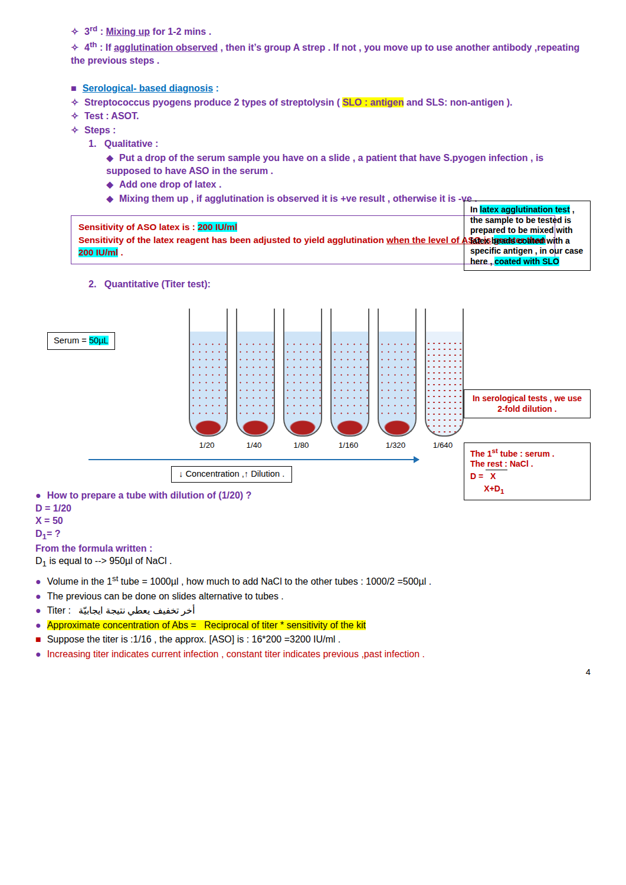In latex agglutination test , the sample to be tested is prepared to be mixed with latex beads coated with a specific antigen , in our case here , coated with SLO
In serological tests , we use 2-fold dilution .
The 1st tube : serum .
The rest : NaCl .
D = X
X+D1
3rd : Mixing up for 1-2 mins .
4th : If agglutination observed , then it’s group A strep . If not , you move up to use another antibody ,repeating the previous steps .
Serological- based diagnosis :
Streptococcus pyogens produce 2 types of streptolysin ( SLO : antigen and SLS: non-antigen ).
Test : ASOT.
Steps :
1. Qualitative :
Put a drop of the serum sample you have on a slide , a patient that have S.pyogen infection , is supposed to have ASO in the serum .
Add one drop of latex .
Mixing them up , if agglutination is observed it is +ve result , otherwise it is -ve .
Sensitivity of ASO latex is : 200 IU/ml
Sensitivity of the latex reagent has been adjusted to yield agglutination when the level of ASO is greater than 200 IU/ml .
2. Quantitative (Titer test):
Serum = 50µL
1/20
1/40
1/80
1/160
1/320
1/640
↓ Concentration ,↑ Dilution .
How to prepare a tube with dilution of (1/20) ?
D = 1/20
X = 50
D1= ?
From the formula written :
D1 is equal to --> 950µl of NaCl .
Volume in the 1st tube = 1000µl , how much to add NaCl to the other tubes : 1000/2 =500µl .
The previous can be done on slides alternative to tubes .
Titer : أخر تخفيف يعطي نتيجة ايجابيّة
Approximate concentration of Abs = Reciprocal of titer * sensitivity of the kit
Suppose the titer is :1/16 , the approx. [ASO] is : 16*200 =3200 IU/ml .
Increasing titer indicates current infection , constant titer indicates previous ,past infection .
4